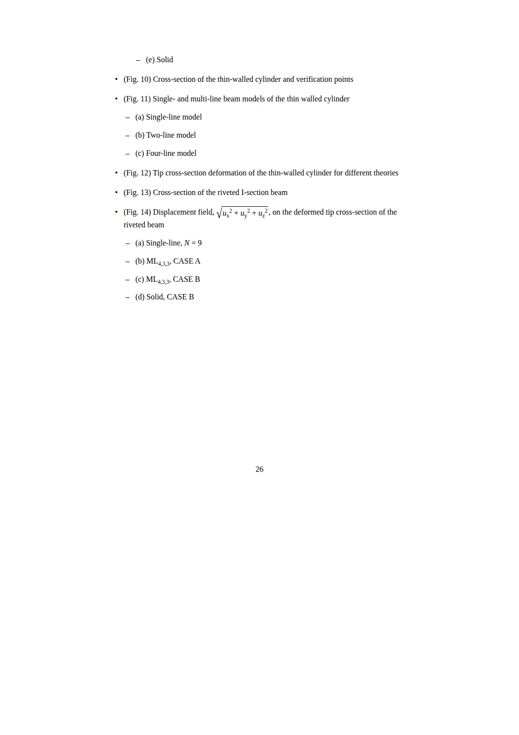(e) Solid
(Fig. 10) Cross-section of the thin-walled cylinder and verification points
(Fig. 11) Single- and multi-line beam models of the thin walled cylinder
(a) Single-line model
(b) Two-line model
(c) Four-line model
(Fig. 12) Tip cross-section deformation of the thin-walled cylinder for different theories
(Fig. 13) Cross-section of the riveted I-section beam
(Fig. 14) Displacement field, √ux 2 + uy 2 + uz 2, on the deformed tip cross-section of the riveted beam
(a) Single-line, N = 9
(b) ML4,3,3, CASE A
(c) ML4,3,3, CASE B
(d) Solid, CASE B
26